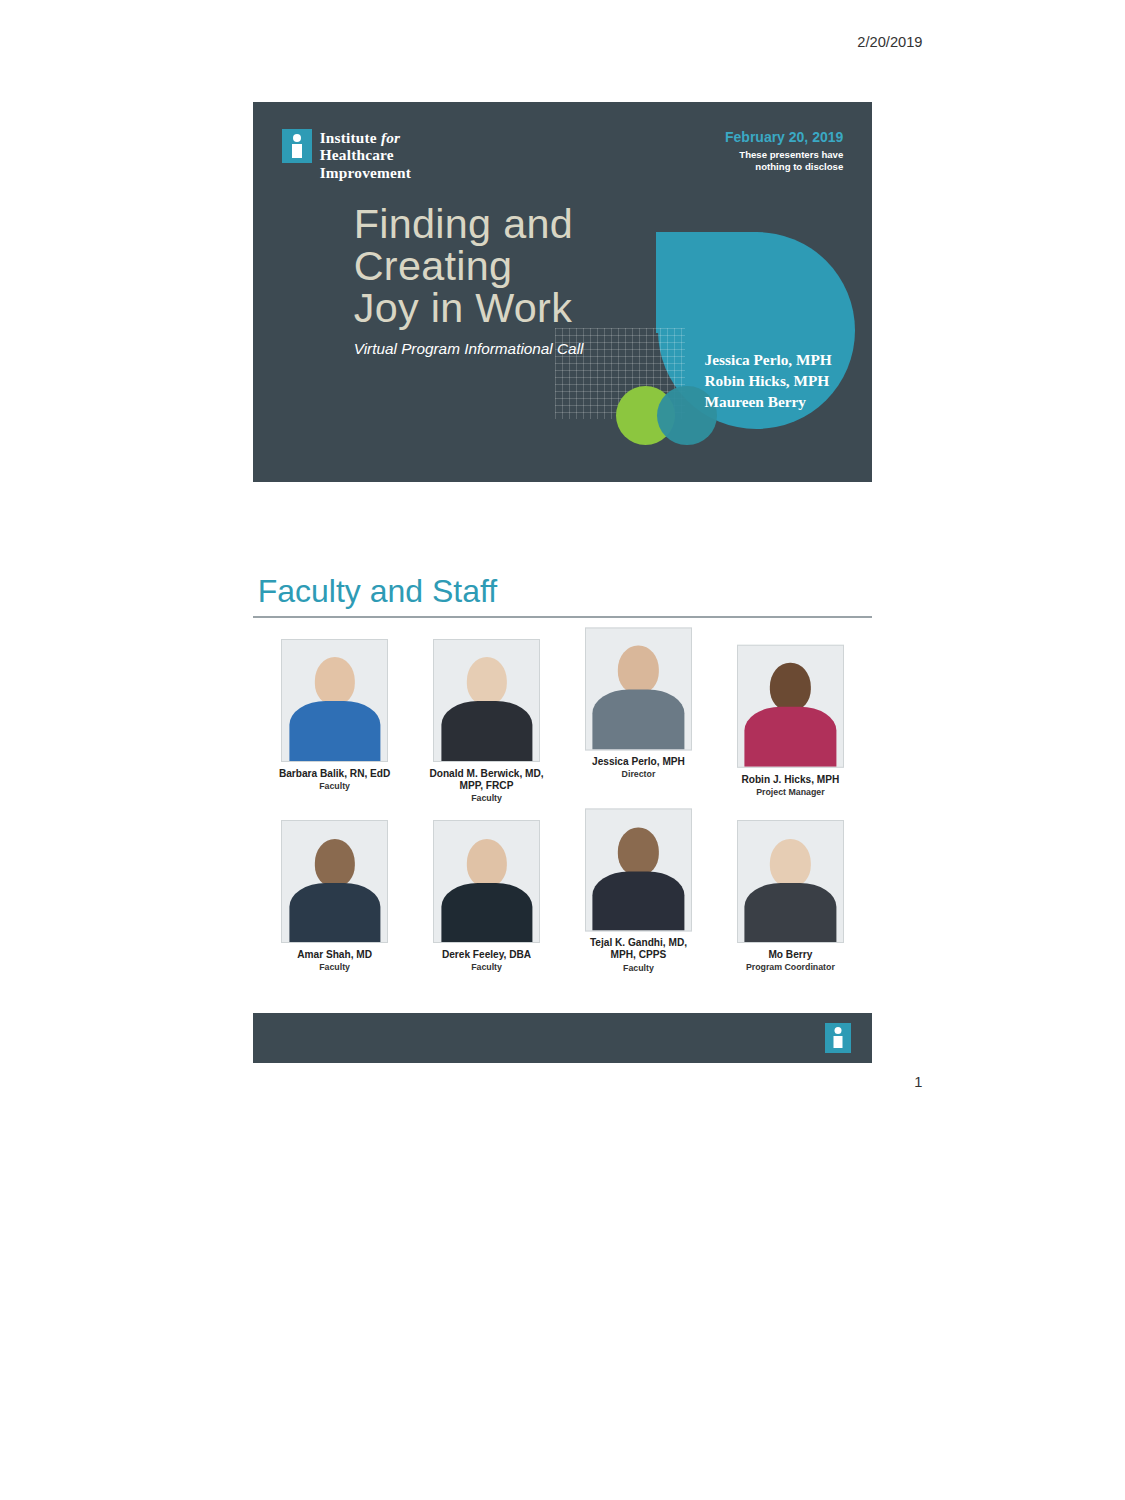2/20/2019
Institute for
Healthcare
Improvement
February 20, 2019
These presenters have
nothing to disclose
Finding and
Creating
Joy in Work
Virtual Program Informational Call
Jessica Perlo, MPH
Robin Hicks, MPH
Maureen Berry
Faculty and Staff
Barbara Balik, RN, EdD
Faculty
Donald M. Berwick, MD,
MPP, FRCP
Faculty
Jessica Perlo, MPH
Director
Robin J. Hicks, MPH
Project Manager
Amar Shah, MD
Faculty
Derek Feeley, DBA
Faculty
Tejal K. Gandhi, MD,
MPH, CPPS
Faculty
Mo Berry
Program Coordinator
1